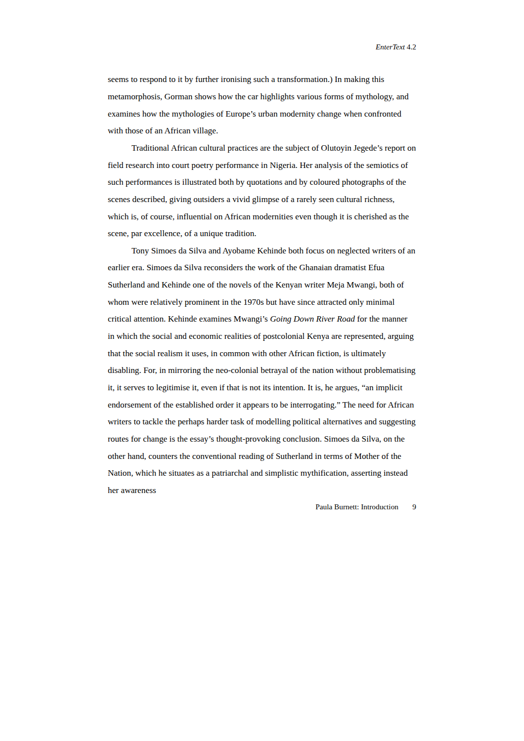EnterText 4.2
seems to respond to it by further ironising such a transformation.) In making this metamorphosis, Gorman shows how the car highlights various forms of mythology, and examines how the mythologies of Europe’s urban modernity change when confronted with those of an African village.
Traditional African cultural practices are the subject of Olutoyin Jegede’s report on field research into court poetry performance in Nigeria. Her analysis of the semiotics of such performances is illustrated both by quotations and by coloured photographs of the scenes described, giving outsiders a vivid glimpse of a rarely seen cultural richness, which is, of course, influential on African modernities even though it is cherished as the scene, par excellence, of a unique tradition.
Tony Simoes da Silva and Ayobame Kehinde both focus on neglected writers of an earlier era. Simoes da Silva reconsiders the work of the Ghanaian dramatist Efua Sutherland and Kehinde one of the novels of the Kenyan writer Meja Mwangi, both of whom were relatively prominent in the 1970s but have since attracted only minimal critical attention. Kehinde examines Mwangi’s Going Down River Road for the manner in which the social and economic realities of postcolonial Kenya are represented, arguing that the social realism it uses, in common with other African fiction, is ultimately disabling. For, in mirroring the neo-colonial betrayal of the nation without problematising it, it serves to legitimise it, even if that is not its intention. It is, he argues, “an implicit endorsement of the established order it appears to be interrogating.” The need for African writers to tackle the perhaps harder task of modelling political alternatives and suggesting routes for change is the essay’s thought-provoking conclusion. Simoes da Silva, on the other hand, counters the conventional reading of Sutherland in terms of Mother of the Nation, which he situates as a patriarchal and simplistic mythification, asserting instead her awareness
Paula Burnett: Introduction 9